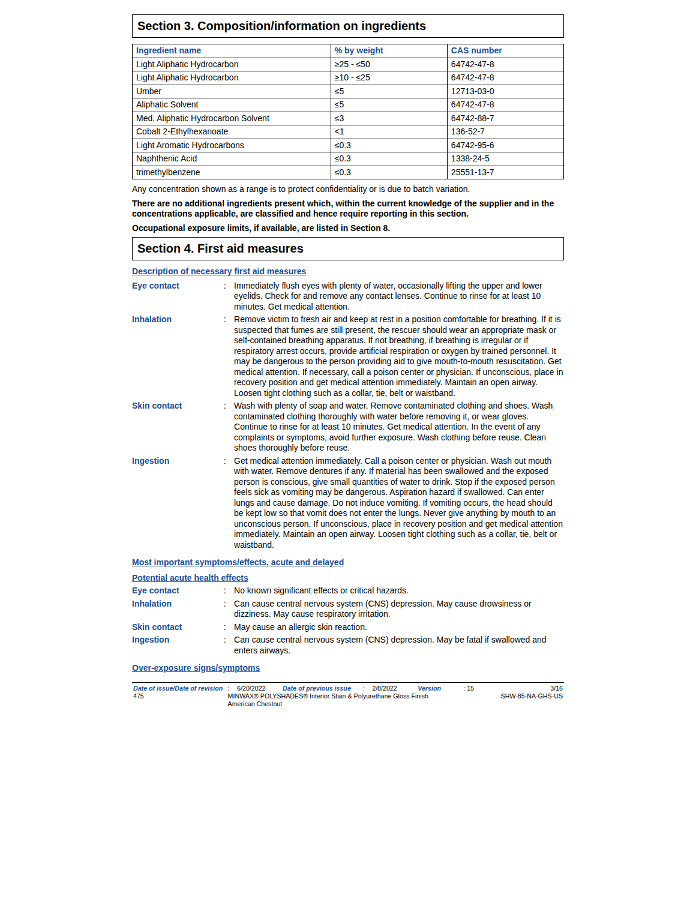Section 3. Composition/information on ingredients
| Ingredient name | % by weight | CAS number |
| --- | --- | --- |
| Light Aliphatic Hydrocarbon | ≥25 - ≤50 | 64742-47-8 |
| Light Aliphatic Hydrocarbon | ≥10 - ≤25 | 64742-47-8 |
| Umber | ≤5 | 12713-03-0 |
| Aliphatic Solvent | ≤5 | 64742-47-8 |
| Med. Aliphatic Hydrocarbon Solvent | ≤3 | 64742-88-7 |
| Cobalt 2-Ethylhexanoate | <1 | 136-52-7 |
| Light Aromatic Hydrocarbons | ≤0.3 | 64742-95-6 |
| Naphthenic Acid | ≤0.3 | 1338-24-5 |
| trimethylbenzene | ≤0.3 | 25551-13-7 |
Any concentration shown as a range is to protect confidentiality or is due to batch variation.
There are no additional ingredients present which, within the current knowledge of the supplier and in the concentrations applicable, are classified and hence require reporting in this section.
Occupational exposure limits, if available, are listed in Section 8.
Section 4. First aid measures
Description of necessary first aid measures
| Eye contact | : | Immediately flush eyes with plenty of water, occasionally lifting the upper and lower eyelids. Check for and remove any contact lenses. Continue to rinse for at least 10 minutes. Get medical attention. |
| Inhalation | : | Remove victim to fresh air and keep at rest in a position comfortable for breathing. If it is suspected that fumes are still present, the rescuer should wear an appropriate mask or self-contained breathing apparatus. If not breathing, if breathing is irregular or if respiratory arrest occurs, provide artificial respiration or oxygen by trained personnel. It may be dangerous to the person providing aid to give mouth-to-mouth resuscitation. Get medical attention. If necessary, call a poison center or physician. If unconscious, place in recovery position and get medical attention immediately. Maintain an open airway. Loosen tight clothing such as a collar, tie, belt or waistband. |
| Skin contact | : | Wash with plenty of soap and water. Remove contaminated clothing and shoes. Wash contaminated clothing thoroughly with water before removing it, or wear gloves. Continue to rinse for at least 10 minutes. Get medical attention. In the event of any complaints or symptoms, avoid further exposure. Wash clothing before reuse. Clean shoes thoroughly before reuse. |
| Ingestion | : | Get medical attention immediately. Call a poison center or physician. Wash out mouth with water. Remove dentures if any. If material has been swallowed and the exposed person is conscious, give small quantities of water to drink. Stop if the exposed person feels sick as vomiting may be dangerous. Aspiration hazard if swallowed. Can enter lungs and cause damage. Do not induce vomiting. If vomiting occurs, the head should be kept low so that vomit does not enter the lungs. Never give anything by mouth to an unconscious person. If unconscious, place in recovery position and get medical attention immediately. Maintain an open airway. Loosen tight clothing such as a collar, tie, belt or waistband. |
Most important symptoms/effects, acute and delayed
Potential acute health effects
| Eye contact | : | No known significant effects or critical hazards. |
| Inhalation | : | Can cause central nervous system (CNS) depression. May cause drowsiness or dizziness. May cause respiratory irritation. |
| Skin contact | : | May cause an allergic skin reaction. |
| Ingestion | : | Can cause central nervous system (CNS) depression. May be fatal if swallowed and enters airways. |
Over-exposure signs/symptoms
| Date of issue/Date of revision | : | 6/20/2022 | Date of previous issue | : | 2/8/2022 | Version | : 15 | 3/16 |
| 475 | MINWAX® POLYSHADES® Interior Stain & Polyurethane Gloss Finish American Chestnut | SHW-85-NA-GHS-US |